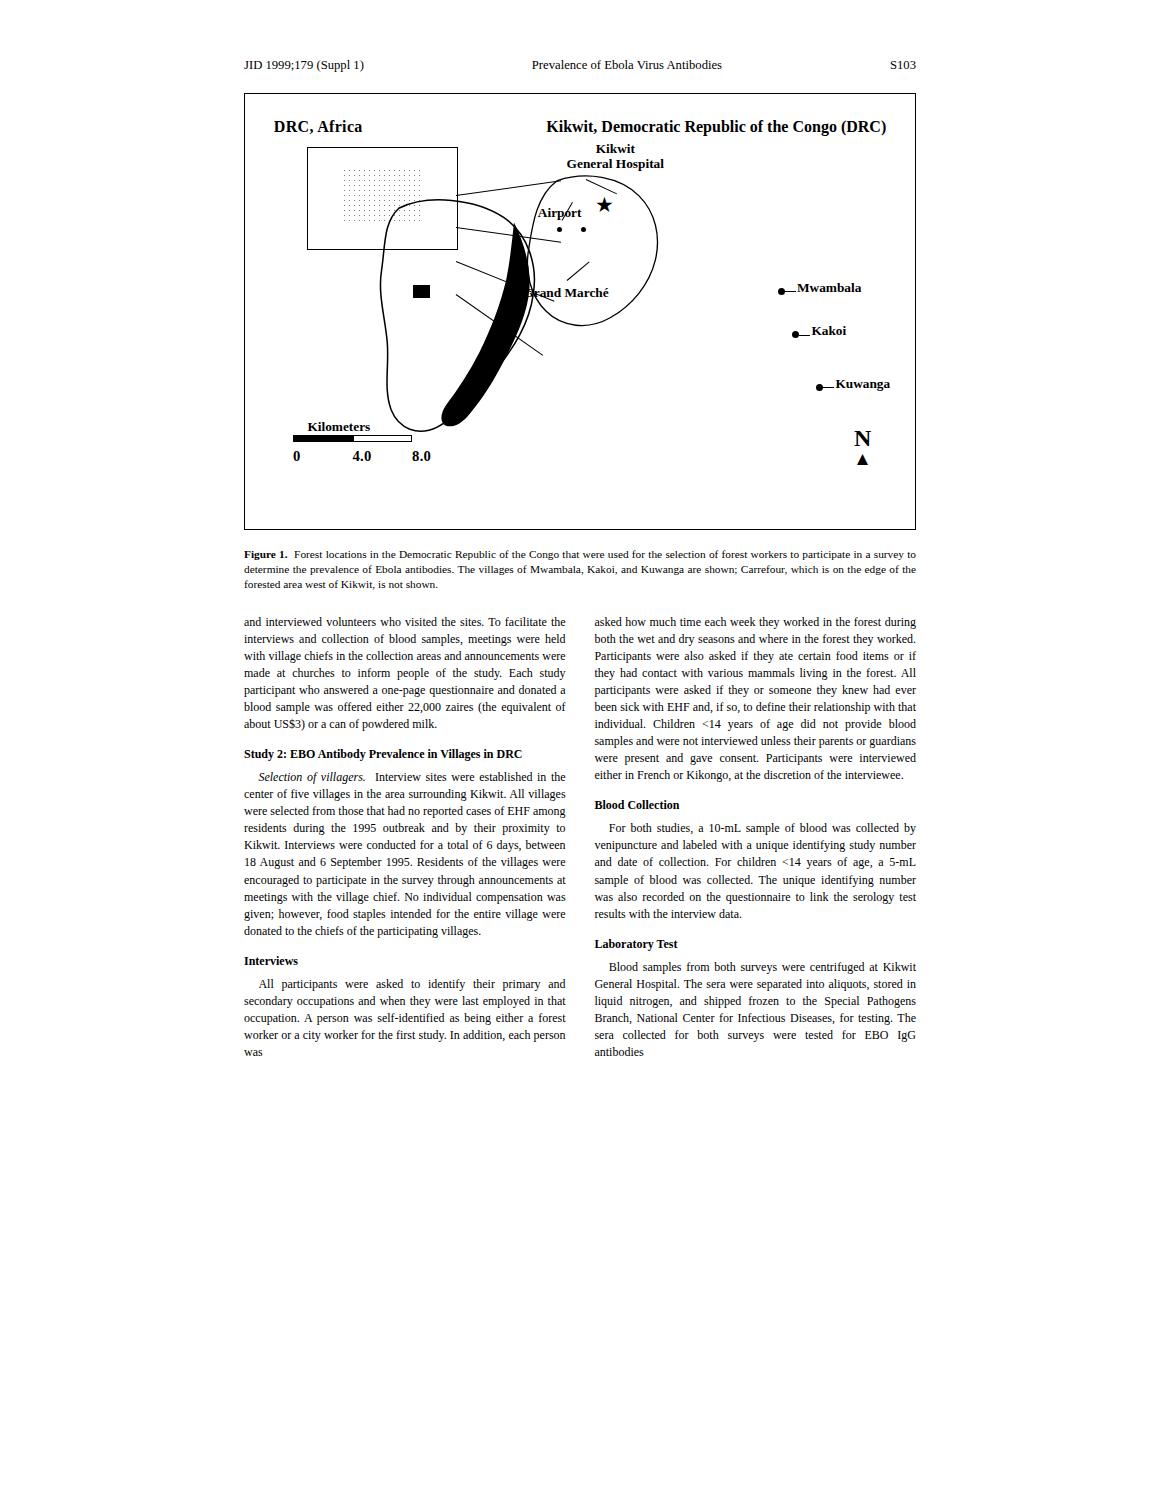JID 1999;179 (Suppl 1)
Prevalence of Ebola Virus Antibodies
S103
DRC, Africa
Kikwit, Democratic Republic of the Congo (DRC)
Kikwit
General Hospital
★
Airport
Grand Marché
Mwambala
Kakoi
Kuwanga
Kilometers
04.08.0
N
▲
Figure 1. Forest locations in the Democratic Republic of the Congo that were used for the selection of forest workers to participate in a survey to determine the prevalence of Ebola antibodies. The villages of Mwambala, Kakoi, and Kuwanga are shown; Carrefour, which is on the edge of the forested area west of Kikwit, is not shown.
and interviewed volunteers who visited the sites. To facilitate the interviews and collection of blood samples, meetings were held with village chiefs in the collection areas and announcements were made at churches to inform people of the study. Each study participant who answered a one-page questionnaire and donated a blood sample was offered either 22,000 zaires (the equivalent of about US$3) or a can of powdered milk.
Study 2: EBO Antibody Prevalence in Villages in DRC
Selection of villagers. Interview sites were established in the center of five villages in the area surrounding Kikwit. All villages were selected from those that had no reported cases of EHF among residents during the 1995 outbreak and by their proximity to Kikwit. Interviews were conducted for a total of 6 days, between 18 August and 6 September 1995. Residents of the villages were encouraged to participate in the survey through announcements at meetings with the village chief. No individual compensation was given; however, food staples intended for the entire village were donated to the chiefs of the participating villages.
Interviews
All participants were asked to identify their primary and secondary occupations and when they were last employed in that occupation. A person was self-identified as being either a forest worker or a city worker for the first study. In addition, each person was
asked how much time each week they worked in the forest during both the wet and dry seasons and where in the forest they worked. Participants were also asked if they ate certain food items or if they had contact with various mammals living in the forest. All participants were asked if they or someone they knew had ever been sick with EHF and, if so, to define their relationship with that individual. Children <14 years of age did not provide blood samples and were not interviewed unless their parents or guardians were present and gave consent. Participants were interviewed either in French or Kikongo, at the discretion of the interviewee.
Blood Collection
For both studies, a 10-mL sample of blood was collected by venipuncture and labeled with a unique identifying study number and date of collection. For children <14 years of age, a 5-mL sample of blood was collected. The unique identifying number was also recorded on the questionnaire to link the serology test results with the interview data.
Laboratory Test
Blood samples from both surveys were centrifuged at Kikwit General Hospital. The sera were separated into aliquots, stored in liquid nitrogen, and shipped frozen to the Special Pathogens Branch, National Center for Infectious Diseases, for testing. The sera collected for both surveys were tested for EBO IgG antibodies